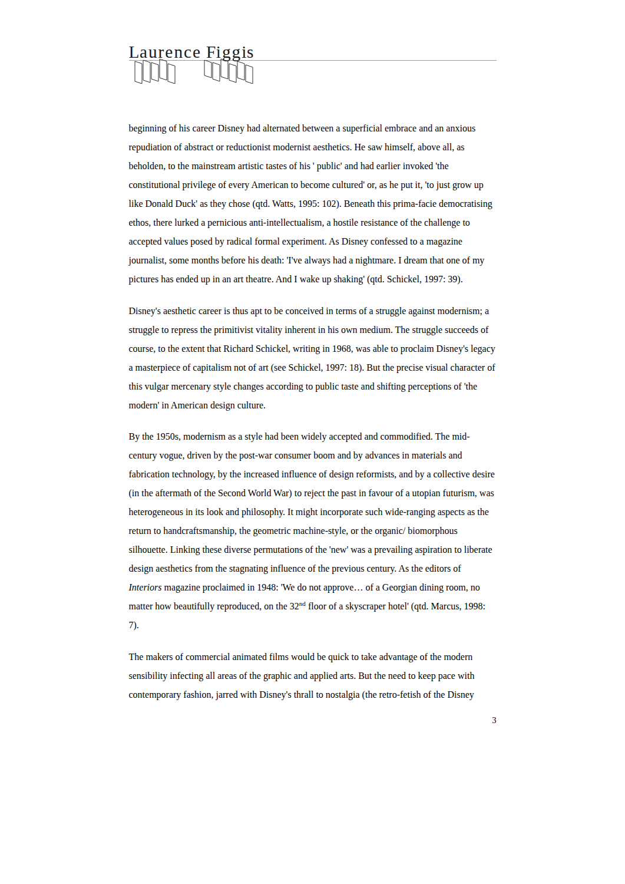Laurence Figgis
beginning of his career Disney had alternated between a superficial embrace and an anxious repudiation of abstract or reductionist modernist aesthetics. He saw himself, above all, as beholden, to the mainstream artistic tastes of his ' public' and had earlier invoked 'the constitutional privilege of every American to become cultured' or, as he put it, 'to just grow up like Donald Duck' as they chose (qtd. Watts, 1995: 102). Beneath this prima-facie democratising ethos, there lurked a pernicious anti-intellectualism, a hostile resistance of the challenge to accepted values posed by radical formal experiment. As Disney confessed to a magazine journalist, some months before his death: 'I've always had a nightmare. I dream that one of my pictures has ended up in an art theatre. And I wake up shaking' (qtd. Schickel, 1997: 39).
Disney's aesthetic career is thus apt to be conceived in terms of a struggle against modernism; a struggle to repress the primitivist vitality inherent in his own medium. The struggle succeeds of course, to the extent that Richard Schickel, writing in 1968, was able to proclaim Disney's legacy a masterpiece of capitalism not of art (see Schickel, 1997: 18). But the precise visual character of this vulgar mercenary style changes according to public taste and shifting perceptions of 'the modern' in American design culture.
By the 1950s, modernism as a style had been widely accepted and commodified. The mid-century vogue, driven by the post-war consumer boom and by advances in materials and fabrication technology, by the increased influence of design reformists, and by a collective desire (in the aftermath of the Second World War) to reject the past in favour of a utopian futurism, was heterogeneous in its look and philosophy. It might incorporate such wide-ranging aspects as the return to handcraftsmanship, the geometric machine-style, or the organic/ biomorphous silhouette. Linking these diverse permutations of the 'new' was a prevailing aspiration to liberate design aesthetics from the stagnating influence of the previous century. As the editors of Interiors magazine proclaimed in 1948: 'We do not approve… of a Georgian dining room, no matter how beautifully reproduced, on the 32nd floor of a skyscraper hotel' (qtd. Marcus, 1998: 7).
The makers of commercial animated films would be quick to take advantage of the modern sensibility infecting all areas of the graphic and applied arts. But the need to keep pace with contemporary fashion, jarred with Disney's thrall to nostalgia (the retro-fetish of the Disney
3